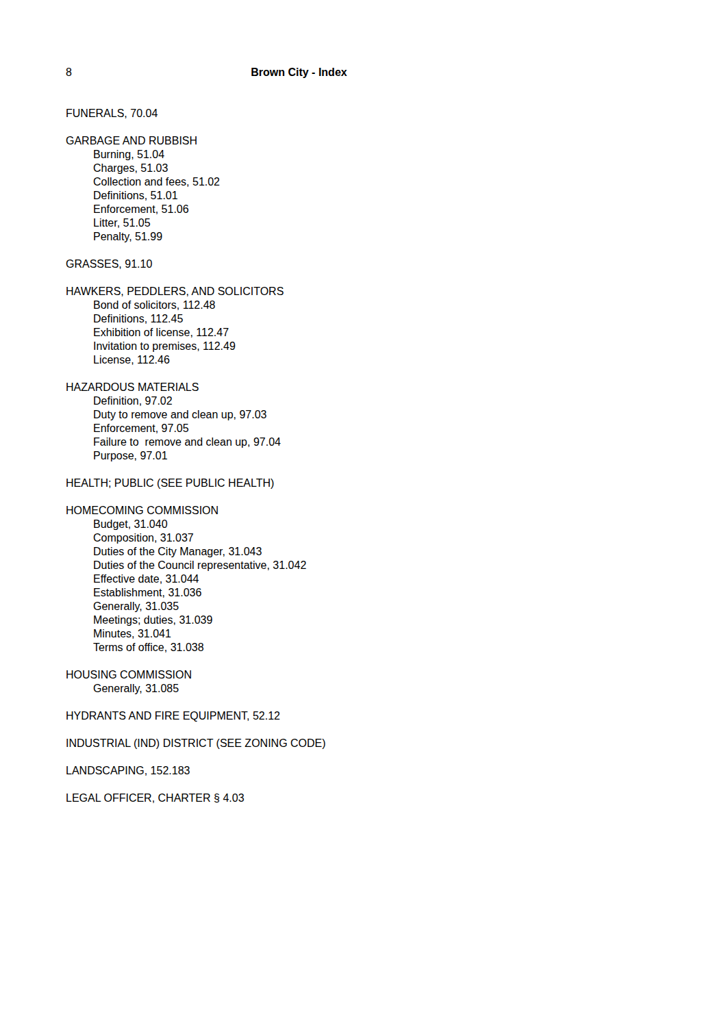8 Brown City - Index
FUNERALS, 70.04
GARBAGE AND RUBBISH
Burning, 51.04
Charges, 51.03
Collection and fees, 51.02
Definitions, 51.01
Enforcement, 51.06
Litter, 51.05
Penalty, 51.99
GRASSES, 91.10
HAWKERS, PEDDLERS, AND SOLICITORS
Bond of solicitors, 112.48
Definitions, 112.45
Exhibition of license, 112.47
Invitation to premises, 112.49
License, 112.46
HAZARDOUS MATERIALS
Definition, 97.02
Duty to remove and clean up, 97.03
Enforcement, 97.05
Failure to remove and clean up, 97.04
Purpose, 97.01
HEALTH; PUBLIC (See PUBLIC HEALTH)
HOMECOMING COMMISSION
Budget, 31.040
Composition, 31.037
Duties of the City Manager, 31.043
Duties of the Council representative, 31.042
Effective date, 31.044
Establishment, 31.036
Generally, 31.035
Meetings; duties, 31.039
Minutes, 31.041
Terms of office, 31.038
HOUSING COMMISSION
Generally, 31.085
HYDRANTS AND FIRE EQUIPMENT, 52.12
INDUSTRIAL (IND) DISTRICT (See ZONING CODE)
LANDSCAPING, 152.183
LEGAL OFFICER, Charter § 4.03